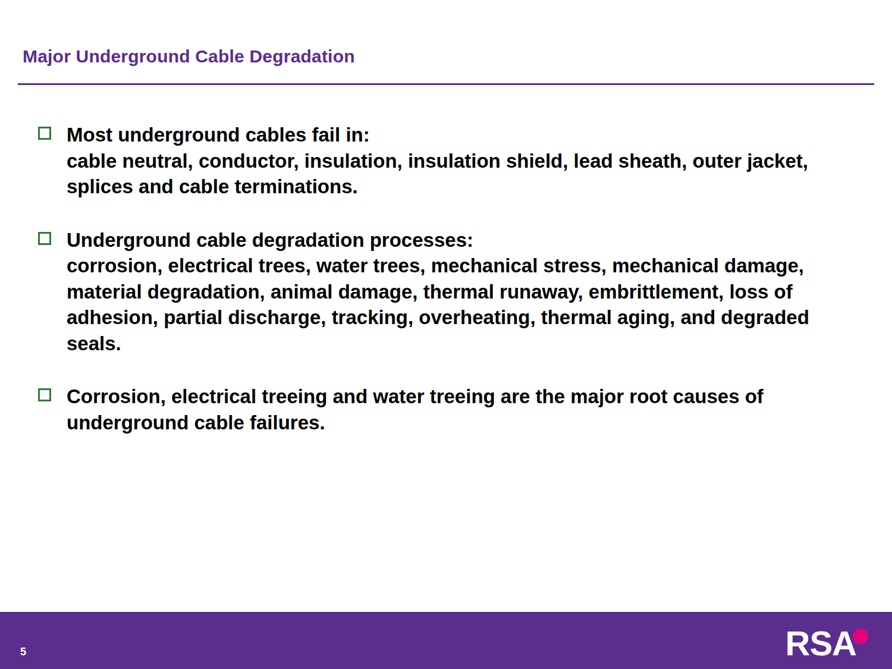Major Underground Cable Degradation
Most underground cables fail in:
cable neutral, conductor, insulation, insulation shield, lead sheath, outer jacket, splices and cable terminations.
Underground cable degradation processes:
corrosion, electrical trees, water trees, mechanical stress, mechanical damage, material degradation, animal damage, thermal runaway, embrittlement, loss of adhesion, partial discharge, tracking, overheating, thermal aging, and degraded seals.
Corrosion, electrical treeing and water treeing are the major root causes of underground cable failures.
5
RSA